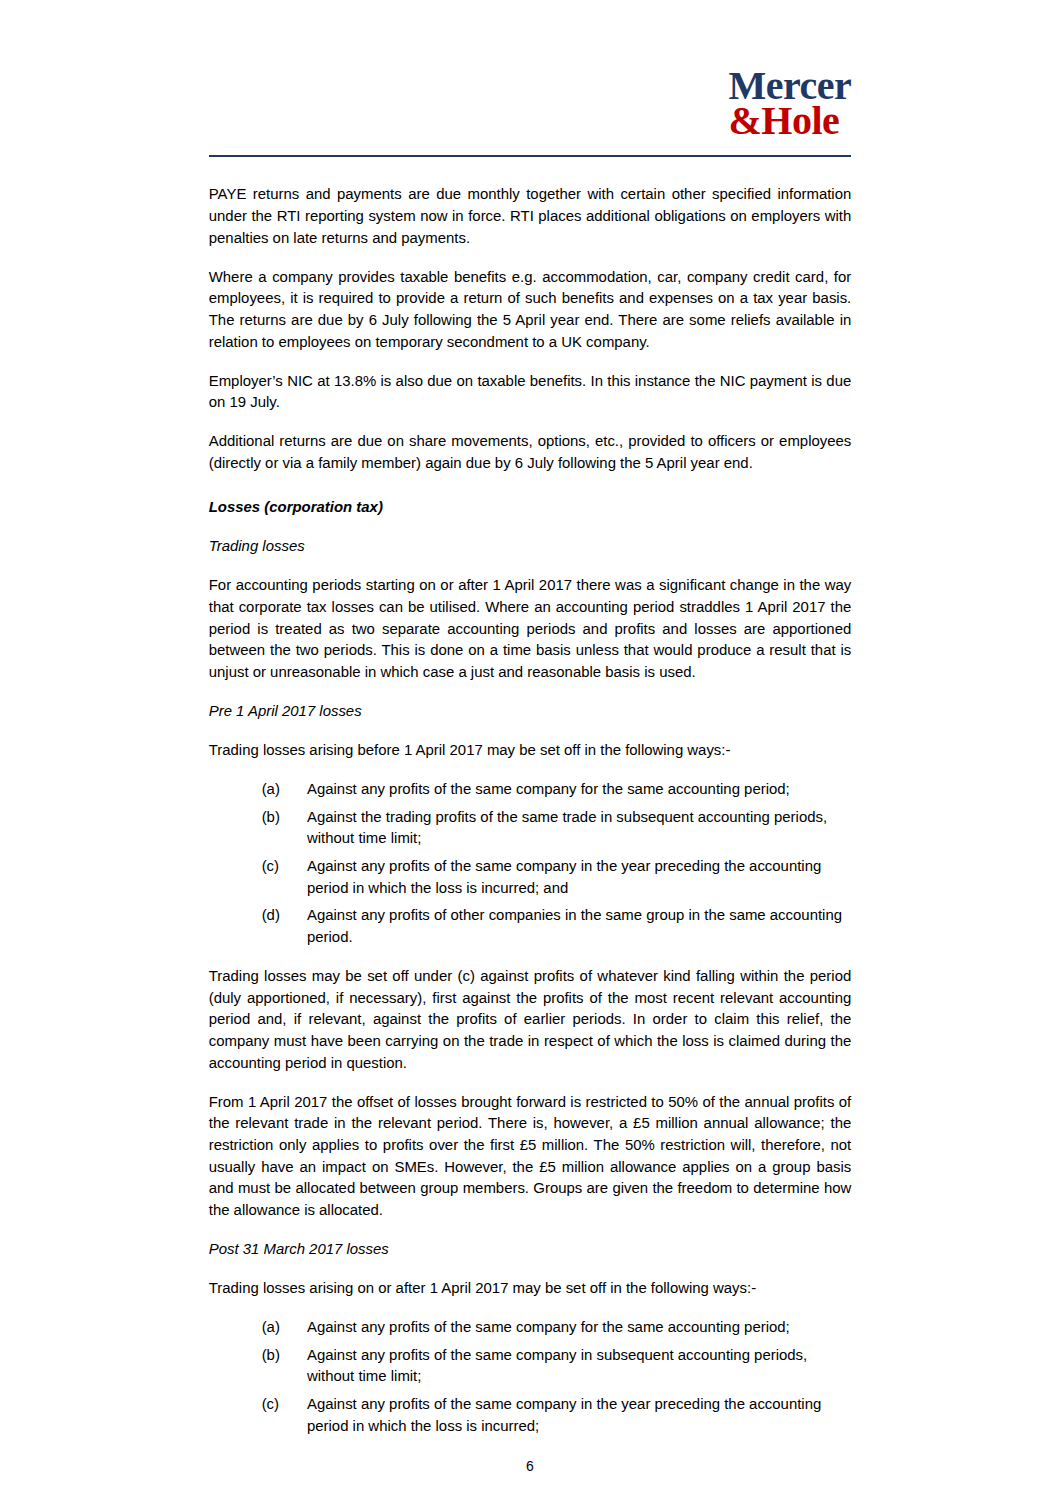Mercer
&Hole
PAYE returns and payments are due monthly together with certain other specified information under the RTI reporting system now in force. RTI places additional obligations on employers with penalties on late returns and payments.
Where a company provides taxable benefits e.g. accommodation, car, company credit card, for employees, it is required to provide a return of such benefits and expenses on a tax year basis. The returns are due by 6 July following the 5 April year end. There are some reliefs available in relation to employees on temporary secondment to a UK company.
Employer’s NIC at 13.8% is also due on taxable benefits. In this instance the NIC payment is due on 19 July.
Additional returns are due on share movements, options, etc., provided to officers or employees (directly or via a family member) again due by 6 July following the 5 April year end.
Losses (corporation tax)
Trading losses
For accounting periods starting on or after 1 April 2017 there was a significant change in the way that corporate tax losses can be utilised. Where an accounting period straddles 1 April 2017 the period is treated as two separate accounting periods and profits and losses are apportioned between the two periods. This is done on a time basis unless that would produce a result that is unjust or unreasonable in which case a just and reasonable basis is used.
Pre 1 April 2017 losses
Trading losses arising before 1 April 2017 may be set off in the following ways:-
(a) Against any profits of the same company for the same accounting period;
(b) Against the trading profits of the same trade in subsequent accounting periods, without time limit;
(c) Against any profits of the same company in the year preceding the accounting period in which the loss is incurred; and
(d) Against any profits of other companies in the same group in the same accounting period.
Trading losses may be set off under (c) against profits of whatever kind falling within the period (duly apportioned, if necessary), first against the profits of the most recent relevant accounting period and, if relevant, against the profits of earlier periods. In order to claim this relief, the company must have been carrying on the trade in respect of which the loss is claimed during the accounting period in question.
From 1 April 2017 the offset of losses brought forward is restricted to 50% of the annual profits of the relevant trade in the relevant period. There is, however, a £5 million annual allowance; the restriction only applies to profits over the first £5 million. The 50% restriction will, therefore, not usually have an impact on SMEs. However, the £5 million allowance applies on a group basis and must be allocated between group members. Groups are given the freedom to determine how the allowance is allocated.
Post 31 March 2017 losses
Trading losses arising on or after 1 April 2017 may be set off in the following ways:-
(a) Against any profits of the same company for the same accounting period;
(b) Against any profits of the same company in subsequent accounting periods, without time limit;
(c) Against any profits of the same company in the year preceding the accounting period in which the loss is incurred;
6